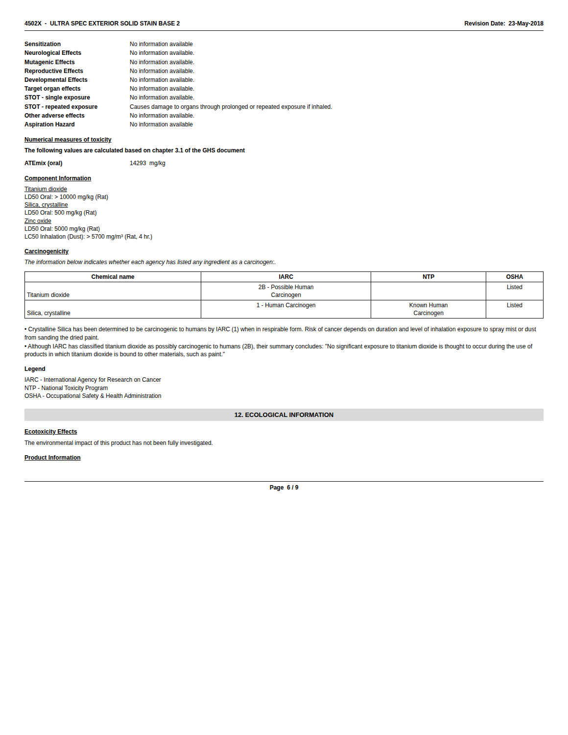4502X - ULTRA SPEC EXTERIOR SOLID STAIN BASE 2
Revision Date: 23-May-2018
| Sensitization | No information available |
| Neurological Effects | No information available. |
| Mutagenic Effects | No information available. |
| Reproductive Effects | No information available. |
| Developmental Effects | No information available. |
| Target organ effects | No information available. |
| STOT - single exposure | No information available. |
| STOT - repeated exposure | Causes damage to organs through prolonged or repeated exposure if inhaled. |
| Other adverse effects | No information available. |
| Aspiration Hazard | No information available |
Numerical measures of toxicity
The following values are calculated based on chapter 3.1 of the GHS document
ATEmix (oral)
14293 mg/kg
Component Information
Titanium dioxide
LD50 Oral: > 10000 mg/kg (Rat)
Silica, crystalline
LD50 Oral: 500 mg/kg (Rat)
Zinc oxide
LD50 Oral: 5000 mg/kg (Rat)
LC50 Inhalation (Dust): > 5700 mg/m³ (Rat, 4 hr.)
Carcinogenicity
The information below indicates whether each agency has listed any ingredient as a carcinogen:.
| Chemical name | IARC | NTP | OSHA |
| --- | --- | --- | --- |
| Titanium dioxide | 2B - Possible Human Carcinogen | | Listed |
| Silica, crystalline | 1 - Human Carcinogen | Known Human Carcinogen | Listed |
• Crystalline Silica has been determined to be carcinogenic to humans by IARC (1) when in respirable form. Risk of cancer depends on duration and level of inhalation exposure to spray mist or dust from sanding the dried paint.
• Although IARC has classified titanium dioxide as possibly carcinogenic to humans (2B), their summary concludes: "No significant exposure to titanium dioxide is thought to occur during the use of products in which titanium dioxide is bound to other materials, such as paint."
Legend
IARC - International Agency for Research on Cancer
NTP - National Toxicity Program
OSHA - Occupational Safety & Health Administration
12. ECOLOGICAL INFORMATION
Ecotoxicity Effects
The environmental impact of this product has not been fully investigated.
Product Information
Page 6 / 9